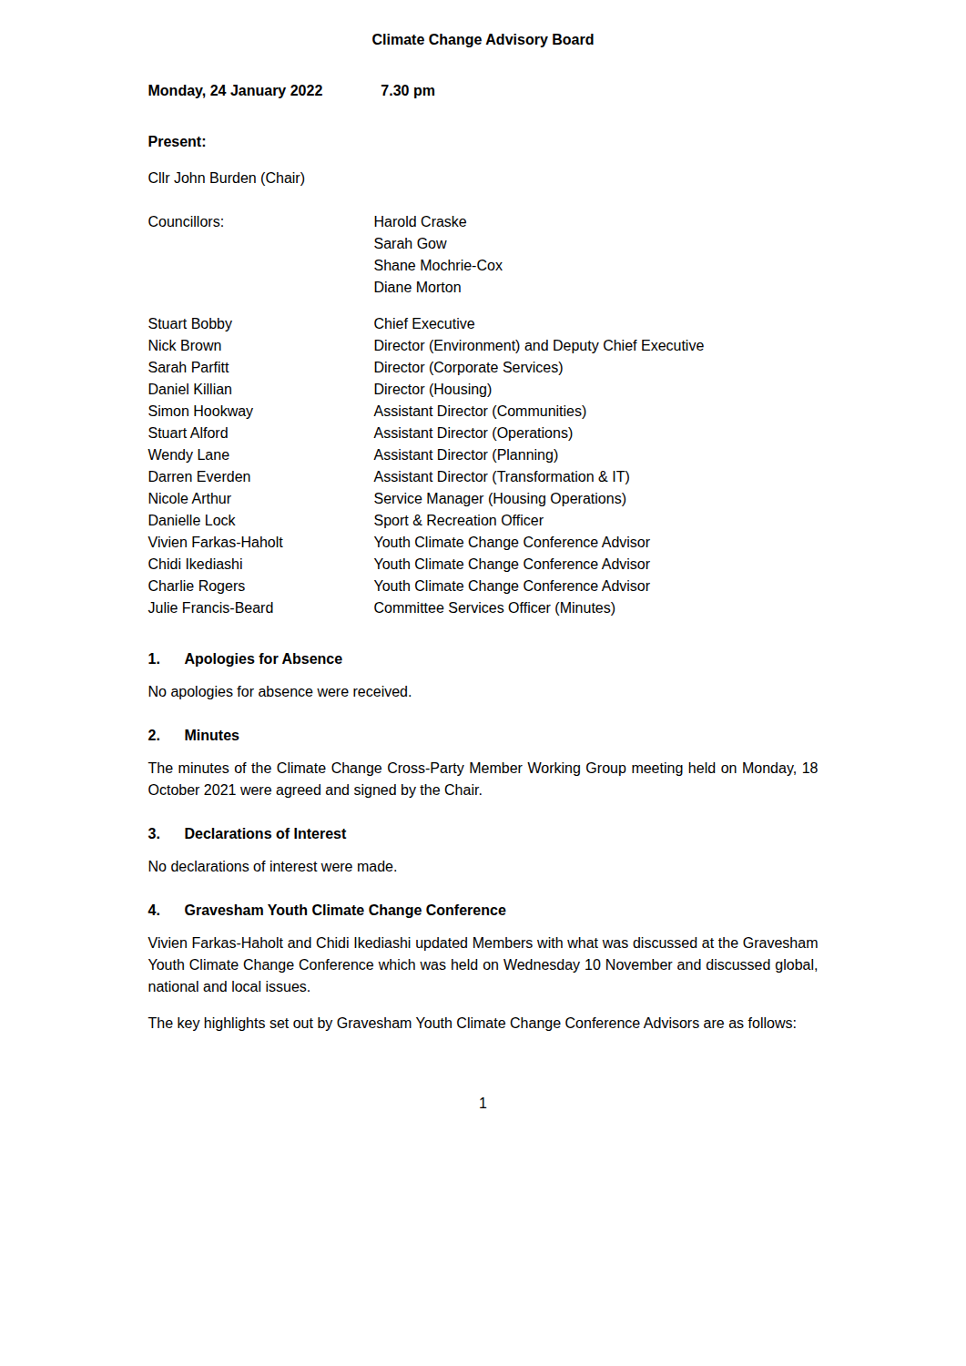Climate Change Advisory Board
Monday, 24 January 2022 7.30 pm
Present:
Cllr John Burden (Chair)
| Councillors: | Harold Craske |
| | Sarah Gow |
| | Shane Mochrie-Cox |
| | Diane Morton |
| Stuart Bobby | Chief Executive |
| Nick Brown | Director (Environment) and Deputy Chief Executive |
| Sarah Parfitt | Director (Corporate Services) |
| Daniel Killian | Director (Housing) |
| Simon Hookway | Assistant Director (Communities) |
| Stuart Alford | Assistant Director (Operations) |
| Wendy Lane | Assistant Director (Planning) |
| Darren Everden | Assistant Director (Transformation & IT) |
| Nicole Arthur | Service Manager (Housing Operations) |
| Danielle Lock | Sport & Recreation Officer |
| Vivien Farkas-Haholt | Youth Climate Change Conference Advisor |
| Chidi Ikediashi | Youth Climate Change Conference Advisor |
| Charlie Rogers | Youth Climate Change Conference Advisor |
| Julie Francis-Beard | Committee Services Officer (Minutes) |
1. Apologies for Absence
No apologies for absence were received.
2. Minutes
The minutes of the Climate Change Cross-Party Member Working Group meeting held on Monday, 18 October 2021 were agreed and signed by the Chair.
3. Declarations of Interest
No declarations of interest were made.
4. Gravesham Youth Climate Change Conference
Vivien Farkas-Haholt and Chidi Ikediashi updated Members with what was discussed at the Gravesham Youth Climate Change Conference which was held on Wednesday 10 November and discussed global, national and local issues.
The key highlights set out by Gravesham Youth Climate Change Conference Advisors are as follows:
1